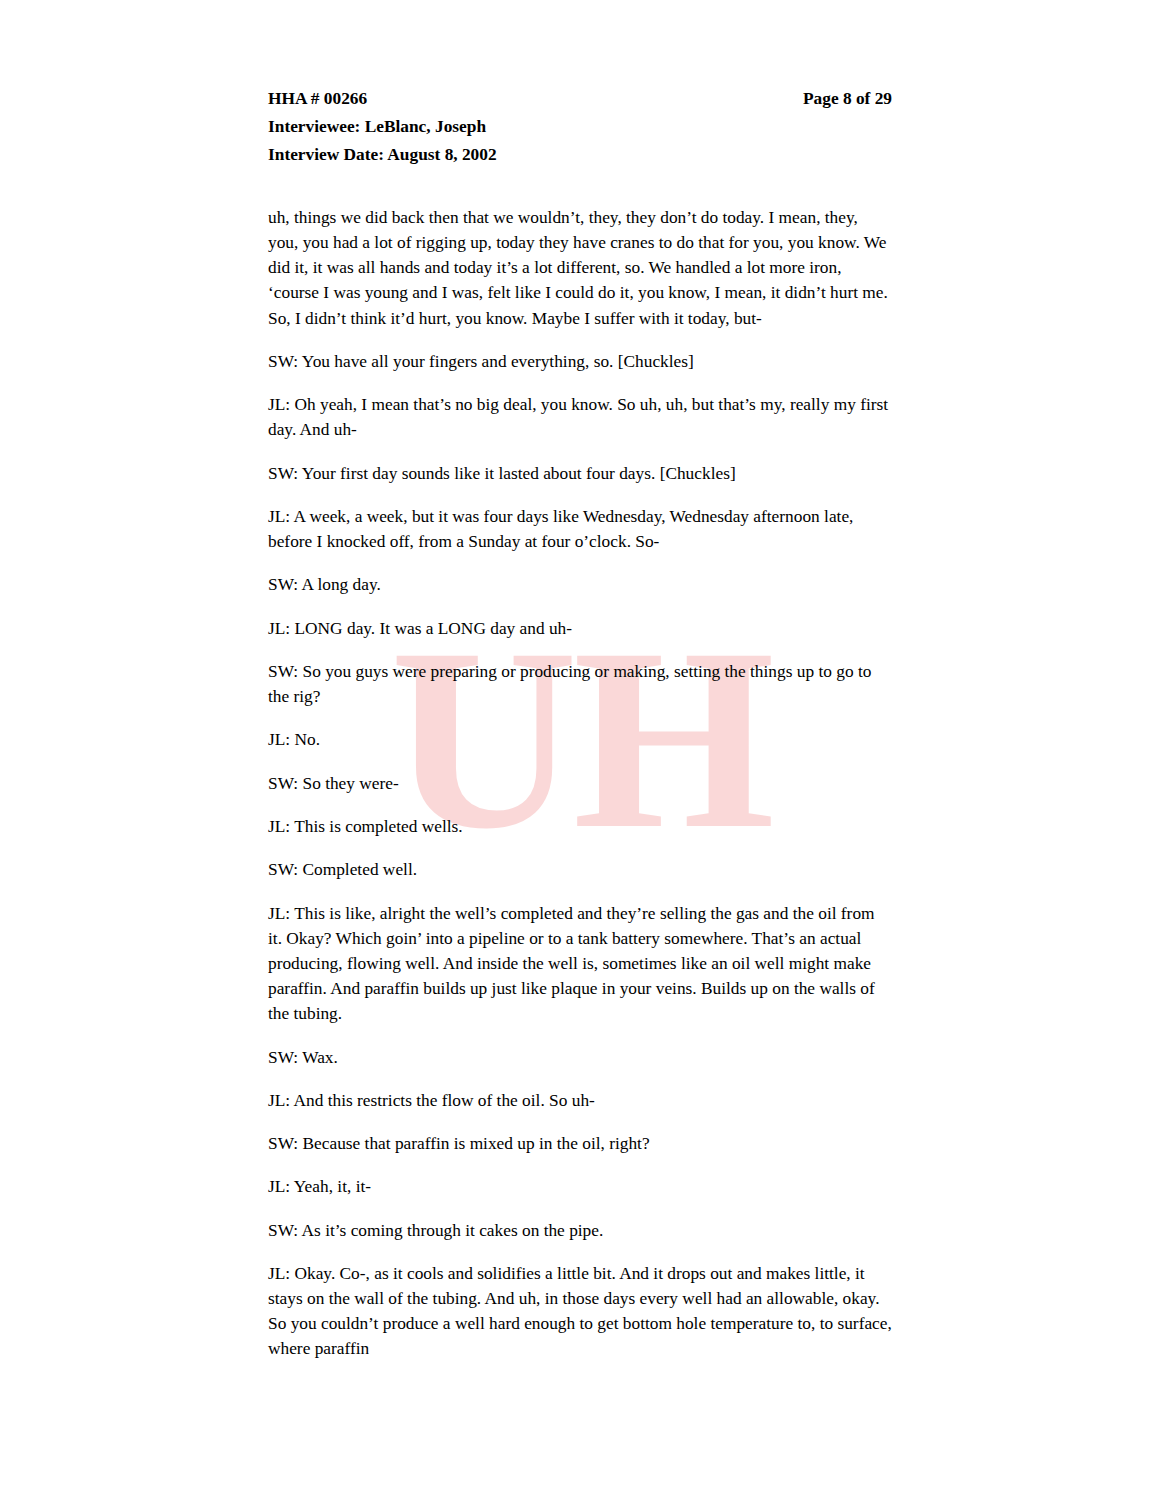UH
HHA # 00266 Page 8 of 29
Interviewee: LeBlanc, Joseph
Interview Date: August 8, 2002
uh, things we did back then that we wouldn’t, they, they don’t do today. I mean, they, you, you had a lot of rigging up, today they have cranes to do that for you, you know. We did it, it was all hands and today it’s a lot different, so. We handled a lot more iron, ‘course I was young and I was, felt like I could do it, you know, I mean, it didn’t hurt me. So, I didn’t think it’d hurt, you know. Maybe I suffer with it today, but-
SW: You have all your fingers and everything, so. [Chuckles]
JL: Oh yeah, I mean that’s no big deal, you know. So uh, uh, but that’s my, really my first day. And uh-
SW: Your first day sounds like it lasted about four days. [Chuckles]
JL: A week, a week, but it was four days like Wednesday, Wednesday afternoon late, before I knocked off, from a Sunday at four o’clock. So-
SW: A long day.
JL: LONG day. It was a LONG day and uh-
SW: So you guys were preparing or producing or making, setting the things up to go to the rig?
JL: No.
SW: So they were-
JL: This is completed wells.
SW: Completed well.
JL: This is like, alright the well’s completed and they’re selling the gas and the oil from it. Okay? Which goin’ into a pipeline or to a tank battery somewhere. That’s an actual producing, flowing well. And inside the well is, sometimes like an oil well might make paraffin. And paraffin builds up just like plaque in your veins. Builds up on the walls of the tubing.
SW: Wax.
JL: And this restricts the flow of the oil. So uh-
SW: Because that paraffin is mixed up in the oil, right?
JL: Yeah, it, it-
SW: As it’s coming through it cakes on the pipe.
JL: Okay. Co-, as it cools and solidifies a little bit. And it drops out and makes little, it stays on the wall of the tubing. And uh, in those days every well had an allowable, okay. So you couldn’t produce a well hard enough to get bottom hole temperature to, to surface, where paraffin